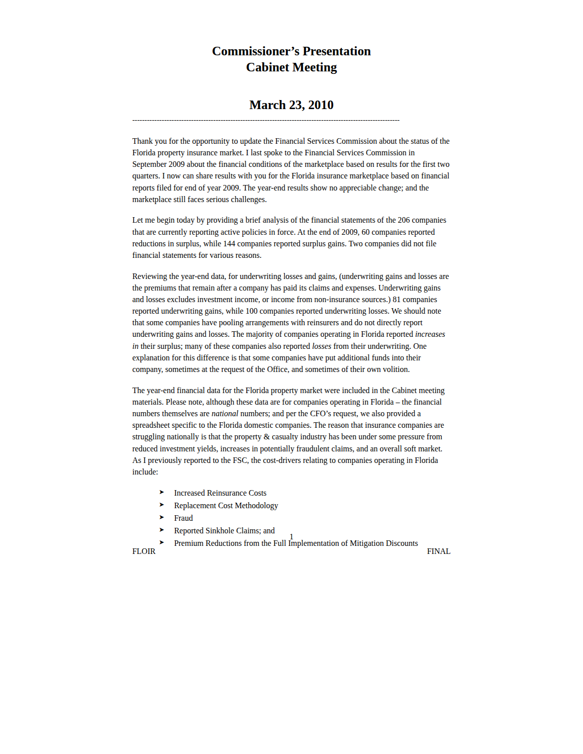Commissioner’s Presentation
Cabinet Meeting
March 23, 2010
-------------------------------------------------------------------------------------------------------------
Thank you for the opportunity to update the Financial Services Commission about the status of the Florida property insurance market. I last spoke to the Financial Services Commission in September 2009 about the financial conditions of the marketplace based on results for the first two quarters. I now can share results with you for the Florida insurance marketplace based on financial reports filed for end of year 2009. The year-end results show no appreciable change; and the marketplace still faces serious challenges.
Let me begin today by providing a brief analysis of the financial statements of the 206 companies that are currently reporting active policies in force. At the end of 2009, 60 companies reported reductions in surplus, while 144 companies reported surplus gains. Two companies did not file financial statements for various reasons.
Reviewing the year-end data, for underwriting losses and gains, (underwriting gains and losses are the premiums that remain after a company has paid its claims and expenses. Underwriting gains and losses excludes investment income, or income from non-insurance sources.) 81 companies reported underwriting gains, while 100 companies reported underwriting losses. We should note that some companies have pooling arrangements with reinsurers and do not directly report underwriting gains and losses. The majority of companies operating in Florida reported increases in their surplus; many of these companies also reported losses from their underwriting. One explanation for this difference is that some companies have put additional funds into their company, sometimes at the request of the Office, and sometimes of their own volition.
The year-end financial data for the Florida property market were included in the Cabinet meeting materials. Please note, although these data are for companies operating in Florida – the financial numbers themselves are national numbers; and per the CFO’s request, we also provided a spreadsheet specific to the Florida domestic companies. The reason that insurance companies are struggling nationally is that the property & casualty industry has been under some pressure from reduced investment yields, increases in potentially fraudulent claims, and an overall soft market. As I previously reported to the FSC, the cost-drivers relating to companies operating in Florida include:
Increased Reinsurance Costs
Replacement Cost Methodology
Fraud
Reported Sinkhole Claims; and
Premium Reductions from the Full Implementation of Mitigation Discounts
1
FLOIR FINAL